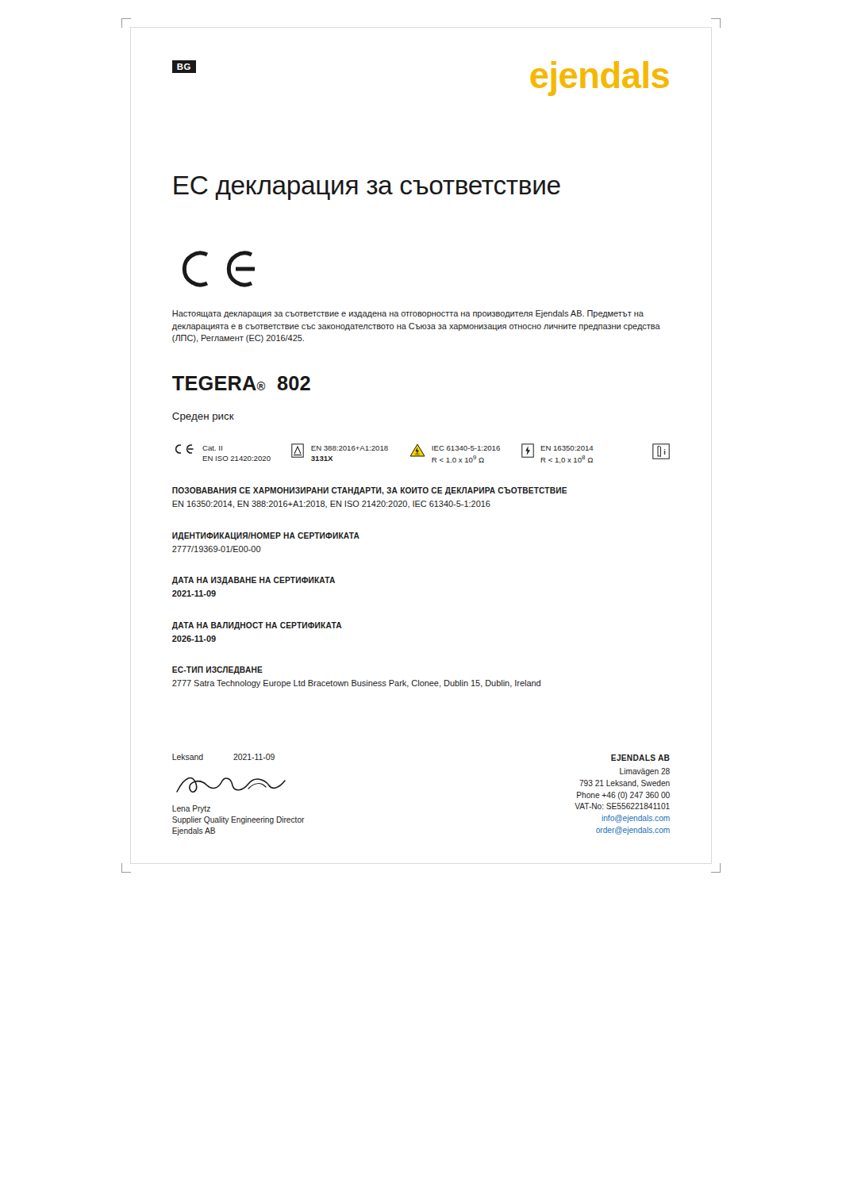BG
ejendals
ЕС декларация за съответствие
Настоящата декларация за съответствие е издадена на отговорността на производителя Ejendals AB. Предметът на декларацията е в съответствие със законодателството на Съюза за хармонизация относно личните предпазни средства (ЛПС), Регламент (ЕС) 2016/425.
TEGERA® 802
Среден риск
Cat. II
EN ISO 21420:2020
EN 388:2016+A1:2018
3131X
ESD IEC 61340-5-1:2016
R < 1.0 x 109 Ω
EN 16350:2014
R < 1,0 x 108 Ω
i
Позовавания се хармонизирани стандарти, за които се декларира съответствие
EN 16350:2014, EN 388:2016+A1:2018, EN ISO 21420:2020, IEC 61340-5-1:2016
Идентификация/номер на сертификата
2777/19369-01/E00-00
Дата на издаване на сертификата
2021-11-09
Дата на валидност на сертификата
2026-11-09
ЕС-тип изследване
2777 Satra Technology Europe Ltd Bracetown Business Park, Clonee, Dublin 15, Dublin, Ireland
Leksand 2021-11-09
Lena Prytz
Supplier Quality Engineering Director
Ejendals AB
EJENDALS AB
Limavägen 28
793 21 Leksand, Sweden
Phone +46 (0) 247 360 00
VAT-No: SE556221841101
info@ejendals.com
order@ejendals.com